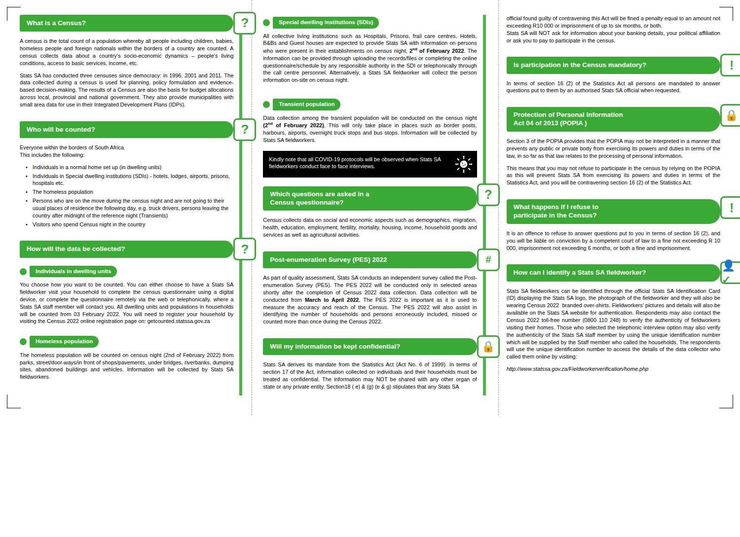What is a Census?
?
A census is the total count of a population whereby all people including children, babies, homeless people and foreign nationals within the borders of a country are counted. A census collects data about a country's socio-economic dynamics – people's living conditions, access to basic services, income, etc.
Stats SA has conducted three censuses since democracy: in 1996, 2001 and 2011. The data collected during a census is used for planning, policy formulation and evidence-based decision-making. The results of a Census are also the basis for budget allocations across local, provincial and national government. They also provide municipalities with small area data for use in their Integrated Development Plans (IDPs).
Who will be counted?
?
Everyone within the borders of South Africa.
This includes the following:
Individuals in a normal home set up (in dwelling units)
Individuals in Special dwelling institutions (SDIs) - hotels, lodges, airports, prisons, hospitals etc.
The homeless population
Persons who are on the move during the census night and are not going to their usual places of residence the following day, e.g. truck drivers, persons leaving the country after midnight of the reference night (Transients)
Visitors who spend Census night in the country
How will the data be collected?
?
Individuals in dwelling units
You choose how you want to be counted. You can either choose to have a Stats SA fieldworker visit your household to complete the census questionnaire using a digital device, or complete the questionnaire remotely via the web or telephonically, where a Stats SA staff member will contact you. All dwelling units and populations in households will be counted from 03 February 2022. You will need to register your household by visiting the Census 2022 online registration page on: getcounted.statssa.gov.za
Homeless population
The homeless population will be counted on census night (2nd of February 2022) from parks, street/door-ways/in front of shops/pavements, under bridges, riverbanks, dumping sites, abandoned buildings and vehicles. Information will be collected by Stats SA fieldworkers.
Special dwelling institutions (SDIs)
All collective living institutions such as Hospitals, Prisons, frail care centres, Hotels, B&Bs and Guest houses are expected to provide Stats SA with information on persons who were present in their establishments on census night, 2nd of February 2022. The information can be provided through uploading the records/files or completing the online questionnaire/schedule by any responsible authority in the SDI or telephonically through the call centre personnel. Alternatively, a Stats SA fieldworker will collect the person information on-site on census night.
Transient population
Data collection among the transient population will be conducted on the census night (2nd of February 2022). This will only take place in places such as border posts, harbours, airports, overnight truck stops and bus stops. Information will be collected by Stats SA fieldworkers.
Kindly note that all COVID-19 protocols will be observed when Stats SA fieldworkers conduct face to face interviews.
Which questions are asked in a
Census questionnaire?
?
Census collects data on social and economic aspects such as demographics, migration, health, education, employment, fertility, mortality, housing, income, household goods and services as well as agricultural activities.
Post-enumeration Survey (PES) 2022
#
As part of quality assessment, Stats SA conducts an independent survey called the Post-enumeration Survey (PES). The PES 2022 will be conducted only in selected areas shortly after the completion of Census 2022 data collection. Data collection will be conducted from March to April 2022. The PES 2022 is important as it is used to measure the accuracy and reach of the Census. The PES 2022 will also assist in identifying the number of households and persons erroneously included, missed or counted more than once during the Census 2022.
Will my information be kept confidential?
🔒
Stats SA derives its mandate from the Statistics Act (Act No. 6 of 1999). In terms of section 17 of the Act, information collected on individuals and their households must be treated as confidential. The information may NOT be shared with any other organ of state or any private entity. Section18 ( e) & (g) (e & g) stipulates that any Stats SA
official found guilty of contravening this Act will be fined a penalty equal to an amount not exceeding R10 000 or imprisonment of up to six months, or both.
Stats SA will NOT ask for information about your banking details, your political affiliation or ask you to pay to participate in the census.
Is participation in the Census mandatory?
!
In terms of section 16 (2) of the Statistics Act all persons are mandated to answer questions put to them by an authorised Stats SA official when requested.
Protection of Personal Information
Act 04 of 2013 (POPIA )
🔒
Section 3 of the POPIA provides that the POPIA may not be interpreted in a manner that prevents any public or private body from exercising its powers and duties in terms of the law, in so far as that law relates to the processing of personal information.
This means that you may not refuse to participate in the census by relying on the POPIA as this will prevent Stats SA from exercising its powers and duties in terms of the Statistics Act, and you will be contravening section 16 (2) of the Statistics Act.
What happens if I refuse to
participate in the Census?
!
It is an offence to refuse to answer questions put to you in terms of section 16 (2), and you will be liable on conviction by a competent court of law to a fine not exceeding R 10 000, imprisonment not exceeding 6 months, or both a fine and imprisonment.
How can I identify a Stats SA fieldworker?
👤✓
Stats SA fieldworkers can be identified through the official Stats SA Identification Card (ID) displaying the Stats SA logo, the photograph of the fieldworker and they will also be wearing Census 2022 branded over-shirts. Fieldworkers' pictures and details will also be available on the Stats SA website for authentication. Respondents may also contact the Census 2022 toll-free number (0800 110 248) to verify the authenticity of fieldworkers visiting their homes. Those who selected the telephonic interview option may also verify the authenticity of the Stats SA staff member by using the unique identification number which will be supplied by the Staff member who called the households. The respondents will use the unique identification number to access the details of the data collector who called them online by visiting:
http://www.statssa.gov.za/Fieldworkerverification/home.php